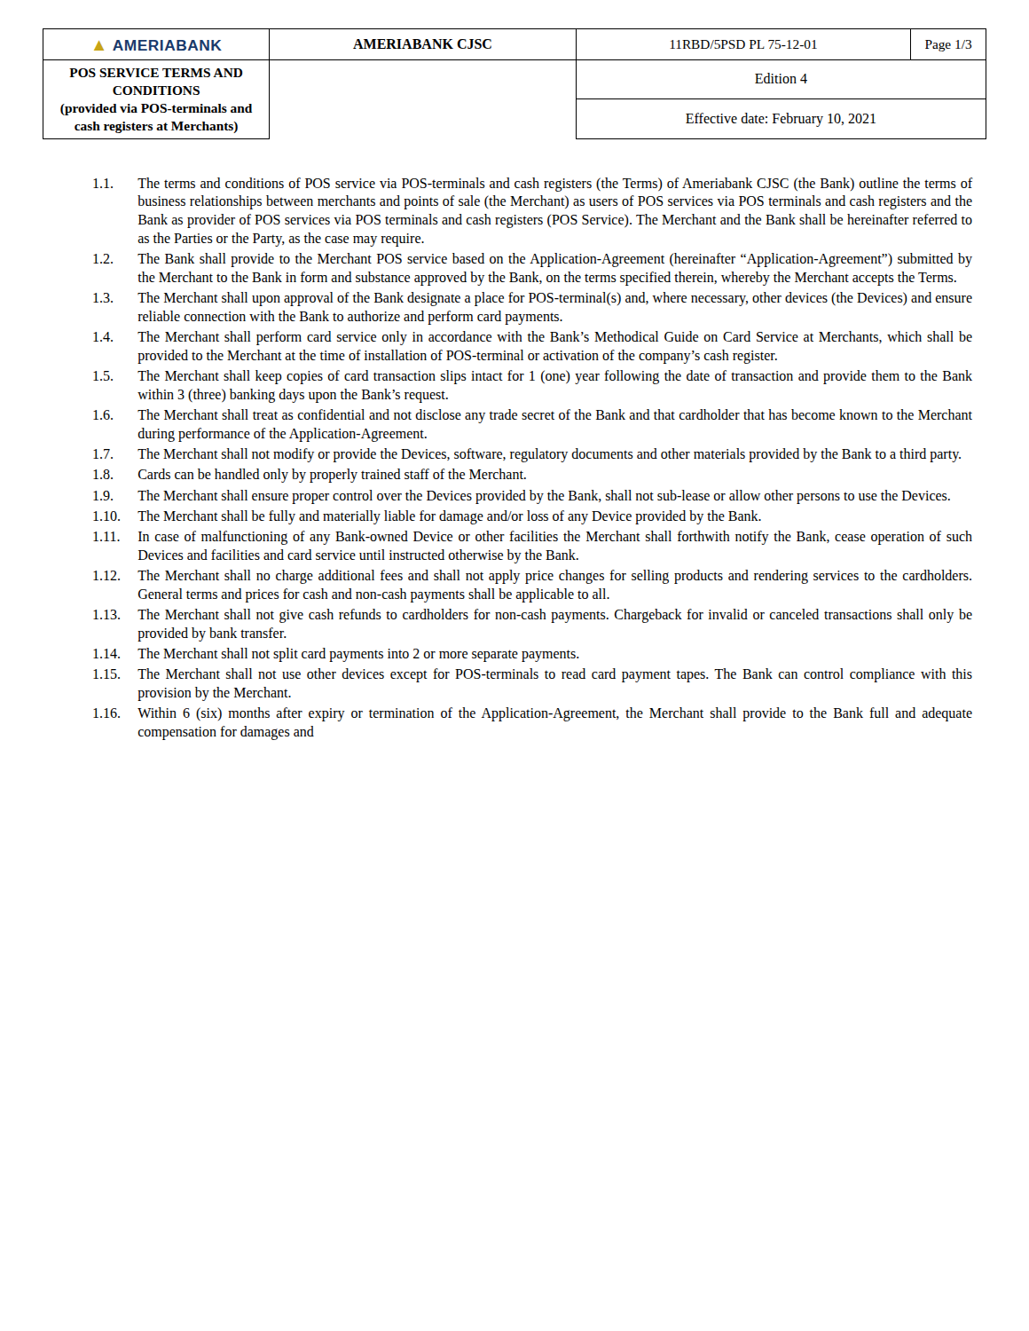| ▲ AMERIABANK | AMERIABANK CJSC | 11RBD/5PSD PL 75-12-01 | Page 1/3 |
| POS SERVICE TERMS AND CONDITIONS (provided via POS-terminals and cash registers at Merchants) | | Edition 4 |
| | Effective date: February 10, 2021 |
1.1. The terms and conditions of POS service via POS-terminals and cash registers (the Terms) of Ameriabank CJSC (the Bank) outline the terms of business relationships between merchants and points of sale (the Merchant) as users of POS services via POS terminals and cash registers and the Bank as provider of POS services via POS terminals and cash registers (POS Service). The Merchant and the Bank shall be hereinafter referred to as the Parties or the Party, as the case may require.
1.2. The Bank shall provide to the Merchant POS service based on the Application-Agreement (hereinafter “Application-Agreement”) submitted by the Merchant to the Bank in form and substance approved by the Bank, on the terms specified therein, whereby the Merchant accepts the Terms.
1.3. The Merchant shall upon approval of the Bank designate a place for POS-terminal(s) and, where necessary, other devices (the Devices) and ensure reliable connection with the Bank to authorize and perform card payments.
1.4. The Merchant shall perform card service only in accordance with the Bank’s Methodical Guide on Card Service at Merchants, which shall be provided to the Merchant at the time of installation of POS-terminal or activation of the company’s cash register.
1.5. The Merchant shall keep copies of card transaction slips intact for 1 (one) year following the date of transaction and provide them to the Bank within 3 (three) banking days upon the Bank’s request.
1.6. The Merchant shall treat as confidential and not disclose any trade secret of the Bank and that cardholder that has become known to the Merchant during performance of the Application-Agreement.
1.7. The Merchant shall not modify or provide the Devices, software, regulatory documents and other materials provided by the Bank to a third party.
1.8. Cards can be handled only by properly trained staff of the Merchant.
1.9. The Merchant shall ensure proper control over the Devices provided by the Bank, shall not sub-lease or allow other persons to use the Devices.
1.10. The Merchant shall be fully and materially liable for damage and/or loss of any Device provided by the Bank.
1.11. In case of malfunctioning of any Bank-owned Device or other facilities the Merchant shall forthwith notify the Bank, cease operation of such Devices and facilities and card service until instructed otherwise by the Bank.
1.12. The Merchant shall no charge additional fees and shall not apply price changes for selling products and rendering services to the cardholders. General terms and prices for cash and non-cash payments shall be applicable to all.
1.13. The Merchant shall not give cash refunds to cardholders for non-cash payments. Chargeback for invalid or canceled transactions shall only be provided by bank transfer.
1.14. The Merchant shall not split card payments into 2 or more separate payments.
1.15. The Merchant shall not use other devices except for POS-terminals to read card payment tapes. The Bank can control compliance with this provision by the Merchant.
1.16. Within 6 (six) months after expiry or termination of the Application-Agreement, the Merchant shall provide to the Bank full and adequate compensation for damages and